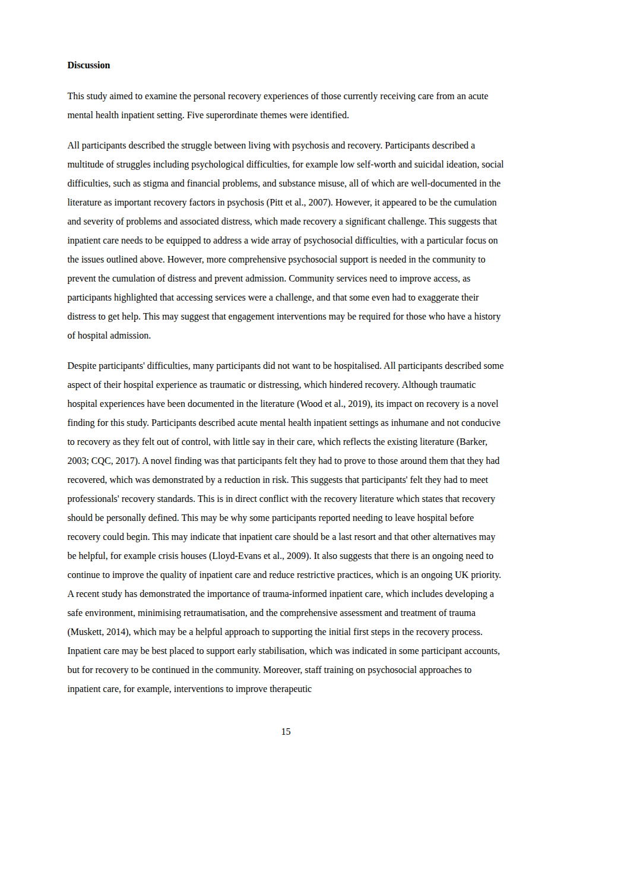Discussion
This study aimed to examine the personal recovery experiences of those currently receiving care from an acute mental health inpatient setting. Five superordinate themes were identified.
All participants described the struggle between living with psychosis and recovery. Participants described a multitude of struggles including psychological difficulties, for example low self-worth and suicidal ideation, social difficulties, such as stigma and financial problems, and substance misuse, all of which are well-documented in the literature as important recovery factors in psychosis (Pitt et al., 2007). However, it appeared to be the cumulation and severity of problems and associated distress, which made recovery a significant challenge. This suggests that inpatient care needs to be equipped to address a wide array of psychosocial difficulties, with a particular focus on the issues outlined above. However, more comprehensive psychosocial support is needed in the community to prevent the cumulation of distress and prevent admission. Community services need to improve access, as participants highlighted that accessing services were a challenge, and that some even had to exaggerate their distress to get help. This may suggest that engagement interventions may be required for those who have a history of hospital admission.
Despite participants' difficulties, many participants did not want to be hospitalised. All participants described some aspect of their hospital experience as traumatic or distressing, which hindered recovery. Although traumatic hospital experiences have been documented in the literature (Wood et al., 2019), its impact on recovery is a novel finding for this study. Participants described acute mental health inpatient settings as inhumane and not conducive to recovery as they felt out of control, with little say in their care, which reflects the existing literature (Barker, 2003; CQC, 2017). A novel finding was that participants felt they had to prove to those around them that they had recovered, which was demonstrated by a reduction in risk. This suggests that participants' felt they had to meet professionals' recovery standards. This is in direct conflict with the recovery literature which states that recovery should be personally defined. This may be why some participants reported needing to leave hospital before recovery could begin. This may indicate that inpatient care should be a last resort and that other alternatives may be helpful, for example crisis houses (Lloyd-Evans et al., 2009). It also suggests that there is an ongoing need to continue to improve the quality of inpatient care and reduce restrictive practices, which is an ongoing UK priority. A recent study has demonstrated the importance of trauma-informed inpatient care, which includes developing a safe environment, minimising retraumatisation, and the comprehensive assessment and treatment of trauma (Muskett, 2014), which may be a helpful approach to supporting the initial first steps in the recovery process. Inpatient care may be best placed to support early stabilisation, which was indicated in some participant accounts, but for recovery to be continued in the community. Moreover, staff training on psychosocial approaches to inpatient care, for example, interventions to improve therapeutic
15